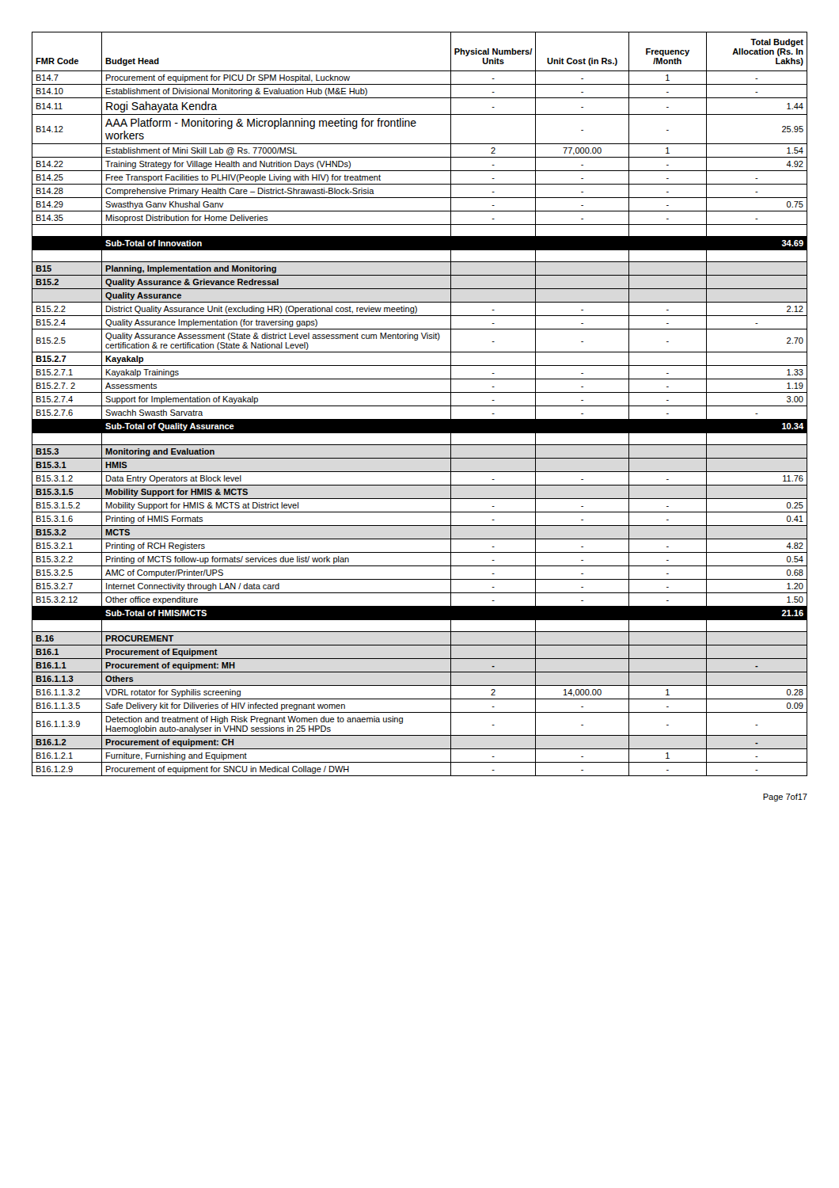| FMR Code | Budget Head | Physical Numbers/ Units | Unit Cost (in Rs.) | Frequency /Month | Total Budget Allocation (Rs. In Lakhs) |
| --- | --- | --- | --- | --- | --- |
| B14.7 | Procurement of equipment for PICU Dr SPM Hospital, Lucknow | - | - | 1 | - |
| B14.10 | Establishment of Divisional Monitoring & Evaluation Hub (M&E Hub) | - | - | - | - |
| B14.11 | Rogi Sahayata Kendra | - | - | - | 1.44 |
| B14.12 | AAA Platform - Monitoring & Microplanning meeting for frontline workers | | - | - | 25.95 |
| | Establishment of Mini Skill Lab @ Rs. 77000/MSL | 2 | 77,000.00 | 1 | 1.54 |
| B14.22 | Training Strategy for Village Health and Nutrition Days (VHNDs) | - | - | - | 4.92 |
| B14.25 | Free Transport Facilities to PLHIV(People Living with HIV) for treatment | - | - | - | - |
| B14.28 | Comprehensive Primary Health Care – District-Shrawasti-Block-Srisia | - | - | - | - |
| B14.29 | Swasthya Ganv Khushal Ganv | - | - | - | 0.75 |
| B14.35 | Misoprost Distribution for Home Deliveries | - | - | - | - |
| | Sub-Total of Innovation | | | | 34.69 |
| B15 | Planning, Implementation and Monitoring | | | | |
| B15.2 | Quality Assurance & Grievance Redressal | | | | |
| | Quality Assurance | | | | |
| B15.2.2 | District Quality Assurance Unit (excluding HR) (Operational cost, review meeting) | - | - | - | 2.12 |
| B15.2.4 | Quality Assurance Implementation (for traversing gaps) | - | - | - | - |
| B15.2.5 | Quality Assurance Assessment (State & district Level assessment cum Mentoring Visit) certification & re certification (State & National Level) | - | - | - | 2.70 |
| B15.2.7 | Kayakalp | | | | |
| B15.2.7.1 | Kayakalp Trainings | - | - | - | 1.33 |
| B15.2.7. 2 | Assessments | - | - | - | 1.19 |
| B15.2.7.4 | Support for Implementation of Kayakalp | - | - | - | 3.00 |
| B15.2.7.6 | Swachh Swasth Sarvatra | - | - | - | - |
| | Sub-Total of Quality Assurance | | | | 10.34 |
| B15.3 | Monitoring and Evaluation | | | | |
| B15.3.1 | HMIS | | | | |
| B15.3.1.2 | Data Entry Operators at Block level | - | - | - | 11.76 |
| B15.3.1.5 | Mobility Support for HMIS & MCTS | | | | |
| B15.3.1.5.2 | Mobility Support for HMIS & MCTS at District level | - | - | - | 0.25 |
| B15.3.1.6 | Printing of HMIS Formats | - | - | - | 0.41 |
| B15.3.2 | MCTS | | | | |
| B15.3.2.1 | Printing of RCH Registers | - | - | - | 4.82 |
| B15.3.2.2 | Printing of MCTS follow-up formats/ services due list/ work plan | - | - | - | 0.54 |
| B15.3.2.5 | AMC of Computer/Printer/UPS | - | - | - | 0.68 |
| B15.3.2.7 | Internet Connectivity through LAN / data card | - | - | - | 1.20 |
| B15.3.2.12 | Other office expenditure | - | - | - | 1.50 |
| | Sub-Total of HMIS/MCTS | | | | 21.16 |
| B.16 | PROCUREMENT | | | | |
| B16.1 | Procurement of Equipment | | | | |
| B16.1.1 | Procurement of equipment: MH | - | | | - |
| B16.1.1.3 | Others | | | | |
| B16.1.1.3.2 | VDRL rotator for Syphilis screening | 2 | 14,000.00 | 1 | 0.28 |
| B16.1.1.3.5 | Safe Delivery kit for Diliveries of HIV infected pregnant women | - | - | - | 0.09 |
| B16.1.1.3.9 | Detection and treatment of High Risk Pregnant Women due to anaemia using Haemoglobin auto-analyser in VHND sessions in 25 HPDs | - | - | - | - |
| B16.1.2 | Procurement of equipment: CH | | | | - |
| B16.1.2.1 | Furniture, Furnishing and Equipment | - | - | 1 | - |
| B16.1.2.9 | Procurement of equipment for SNCU in Medical Collage / DWH | - | - | - | - |
Page 7of17